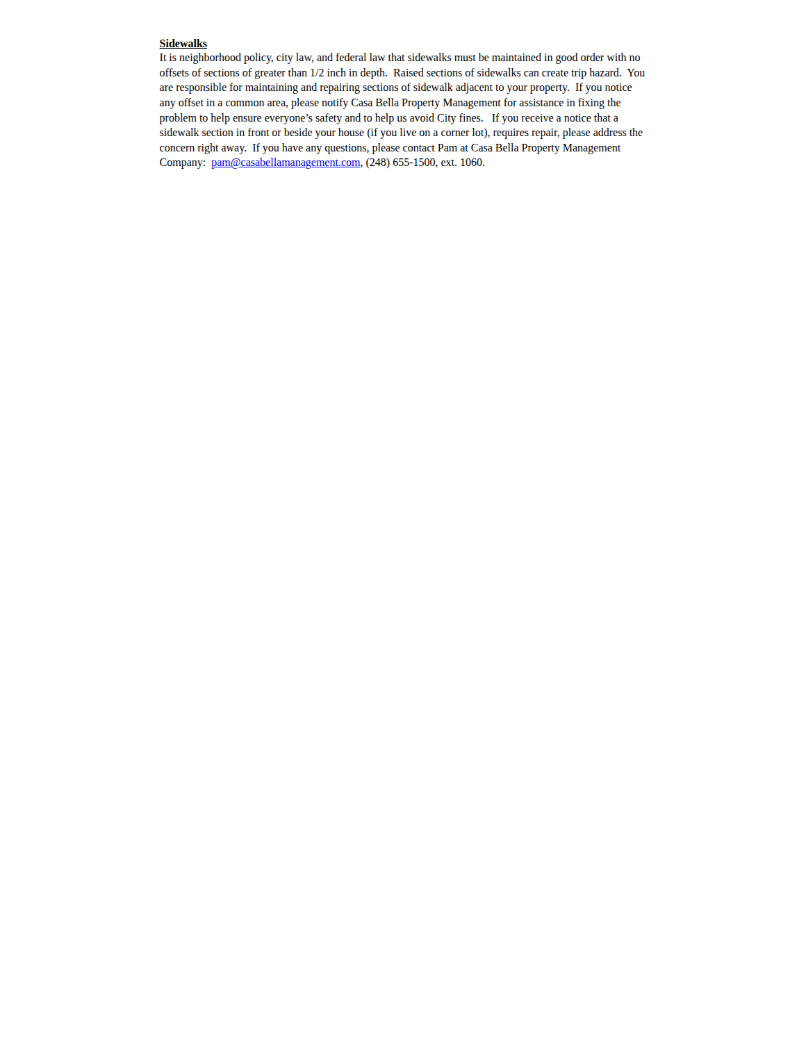Sidewalks
It is neighborhood policy, city law, and federal law that sidewalks must be maintained in good order with no offsets of sections of greater than 1/2 inch in depth. Raised sections of sidewalks can create trip hazard. You are responsible for maintaining and repairing sections of sidewalk adjacent to your property. If you notice any offset in a common area, please notify Casa Bella Property Management for assistance in fixing the problem to help ensure everyone’s safety and to help us avoid City fines. If you receive a notice that a sidewalk section in front or beside your house (if you live on a corner lot), requires repair, please address the concern right away. If you have any questions, please contact Pam at Casa Bella Property Management Company: pam@casabellamanagement.com, (248) 655-1500, ext. 1060.